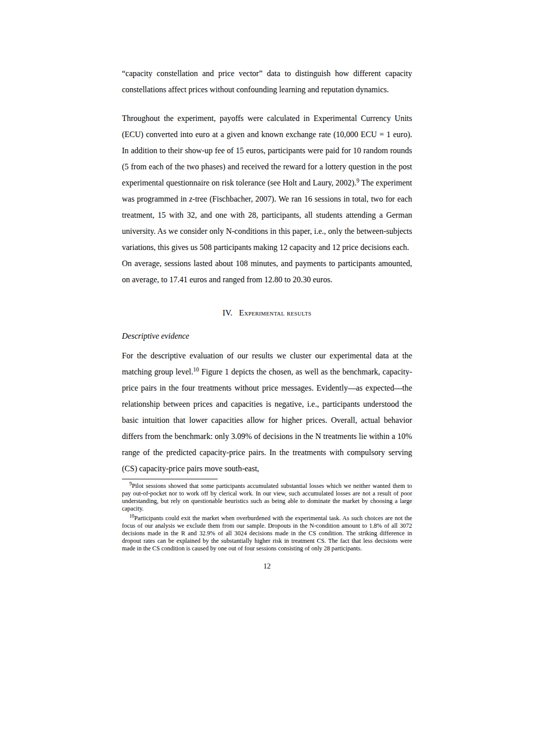“capacity constellation and price vector” data to distinguish how different capacity constellations affect prices without confounding learning and reputation dynamics.
Throughout the experiment, payoffs were calculated in Experimental Currency Units (ECU) converted into euro at a given and known exchange rate (10,000 ECU = 1 euro). In addition to their show-up fee of 15 euros, participants were paid for 10 random rounds (5 from each of the two phases) and received the reward for a lottery question in the post experimental questionnaire on risk tolerance (see Holt and Laury, 2002).9 The experiment was programmed in z-tree (Fischbacher, 2007). We ran 16 sessions in total, two for each treatment, 15 with 32, and one with 28, participants, all students attending a German university. As we consider only N-conditions in this paper, i.e., only the between-subjects variations, this gives us 508 participants making 12 capacity and 12 price decisions each.
On average, sessions lasted about 108 minutes, and payments to participants amounted, on average, to 17.41 euros and ranged from 12.80 to 20.30 euros.
IV. Experimental results
Descriptive evidence
For the descriptive evaluation of our results we cluster our experimental data at the matching group level.10 Figure 1 depicts the chosen, as well as the benchmark, capacity-price pairs in the four treatments without price messages. Evidently—as expected—the relationship between prices and capacities is negative, i.e., participants understood the basic intuition that lower capacities allow for higher prices. Overall, actual behavior differs from the benchmark: only 3.09% of decisions in the N treatments lie within a 10% range of the predicted capacity-price pairs. In the treatments with compulsory serving (CS) capacity-price pairs move south-east,
9Pilot sessions showed that some participants accumulated substantial losses which we neither wanted them to pay out-of-pocket nor to work off by clerical work. In our view, such accumulated losses are not a result of poor understanding, but rely on questionable heuristics such as being able to dominate the market by choosing a large capacity.
10Participants could exit the market when overburdened with the experimental task. As such choices are not the focus of our analysis we exclude them from our sample. Dropouts in the N-condition amount to 1.8% of all 3072 decisions made in the R and 32.9% of all 3024 decisions made in the CS condition. The striking difference in dropout rates can be explained by the substantially higher risk in treatment CS. The fact that less decisions were made in the CS condition is caused by one out of four sessions consisting of only 28 participants.
12